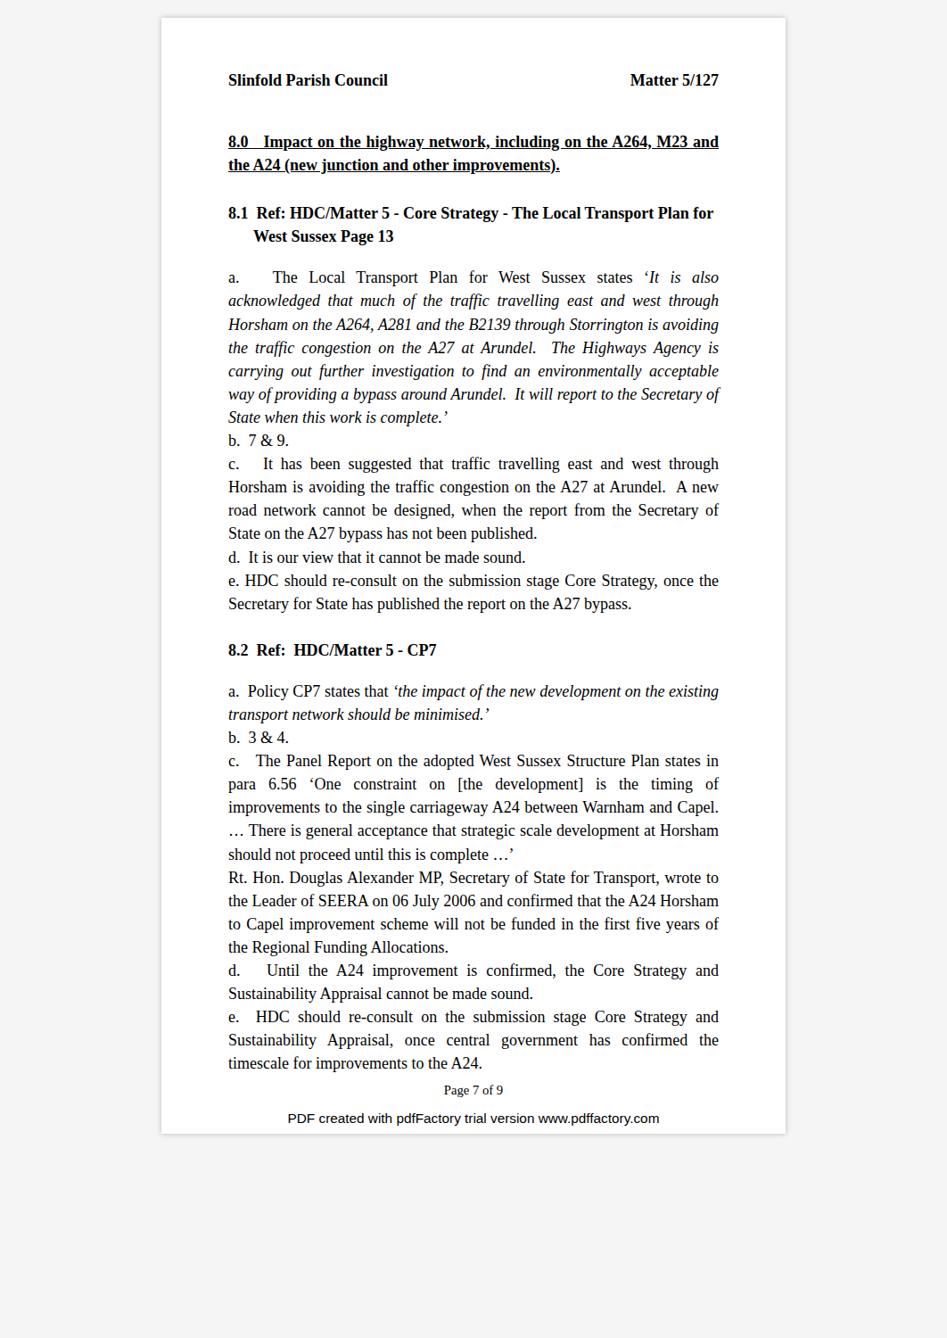Slinfold Parish Council Matter 5/127
8.0 Impact on the highway network, including on the A264, M23 and the A24 (new junction and other improvements).
8.1 Ref: HDC/Matter 5 - Core Strategy - The Local Transport Plan for West Sussex Page 13
a. The Local Transport Plan for West Sussex states ‘It is also acknowledged that much of the traffic travelling east and west through Horsham on the A264, A281 and the B2139 through Storrington is avoiding the traffic congestion on the A27 at Arundel. The Highways Agency is carrying out further investigation to find an environmentally acceptable way of providing a bypass around Arundel. It will report to the Secretary of State when this work is complete.’
b. 7 & 9.
c. It has been suggested that traffic travelling east and west through Horsham is avoiding the traffic congestion on the A27 at Arundel. A new road network cannot be designed, when the report from the Secretary of State on the A27 bypass has not been published.
d. It is our view that it cannot be made sound.
e. HDC should re-consult on the submission stage Core Strategy, once the Secretary for State has published the report on the A27 bypass.
8.2 Ref: HDC/Matter 5 - CP7
a. Policy CP7 states that ‘the impact of the new development on the existing transport network should be minimised.’
b. 3 & 4.
c. The Panel Report on the adopted West Sussex Structure Plan states in para 6.56 ‘One constraint on [the development] is the timing of improvements to the single carriageway A24 between Warnham and Capel. … There is general acceptance that strategic scale development at Horsham should not proceed until this is complete …’
Rt. Hon. Douglas Alexander MP, Secretary of State for Transport, wrote to the Leader of SEERA on 06 July 2006 and confirmed that the A24 Horsham to Capel improvement scheme will not be funded in the first five years of the Regional Funding Allocations.
d. Until the A24 improvement is confirmed, the Core Strategy and Sustainability Appraisal cannot be made sound.
e. HDC should re-consult on the submission stage Core Strategy and Sustainability Appraisal, once central government has confirmed the timescale for improvements to the A24.
Page 7 of 9
PDF created with pdfFactory trial version www.pdffactory.com